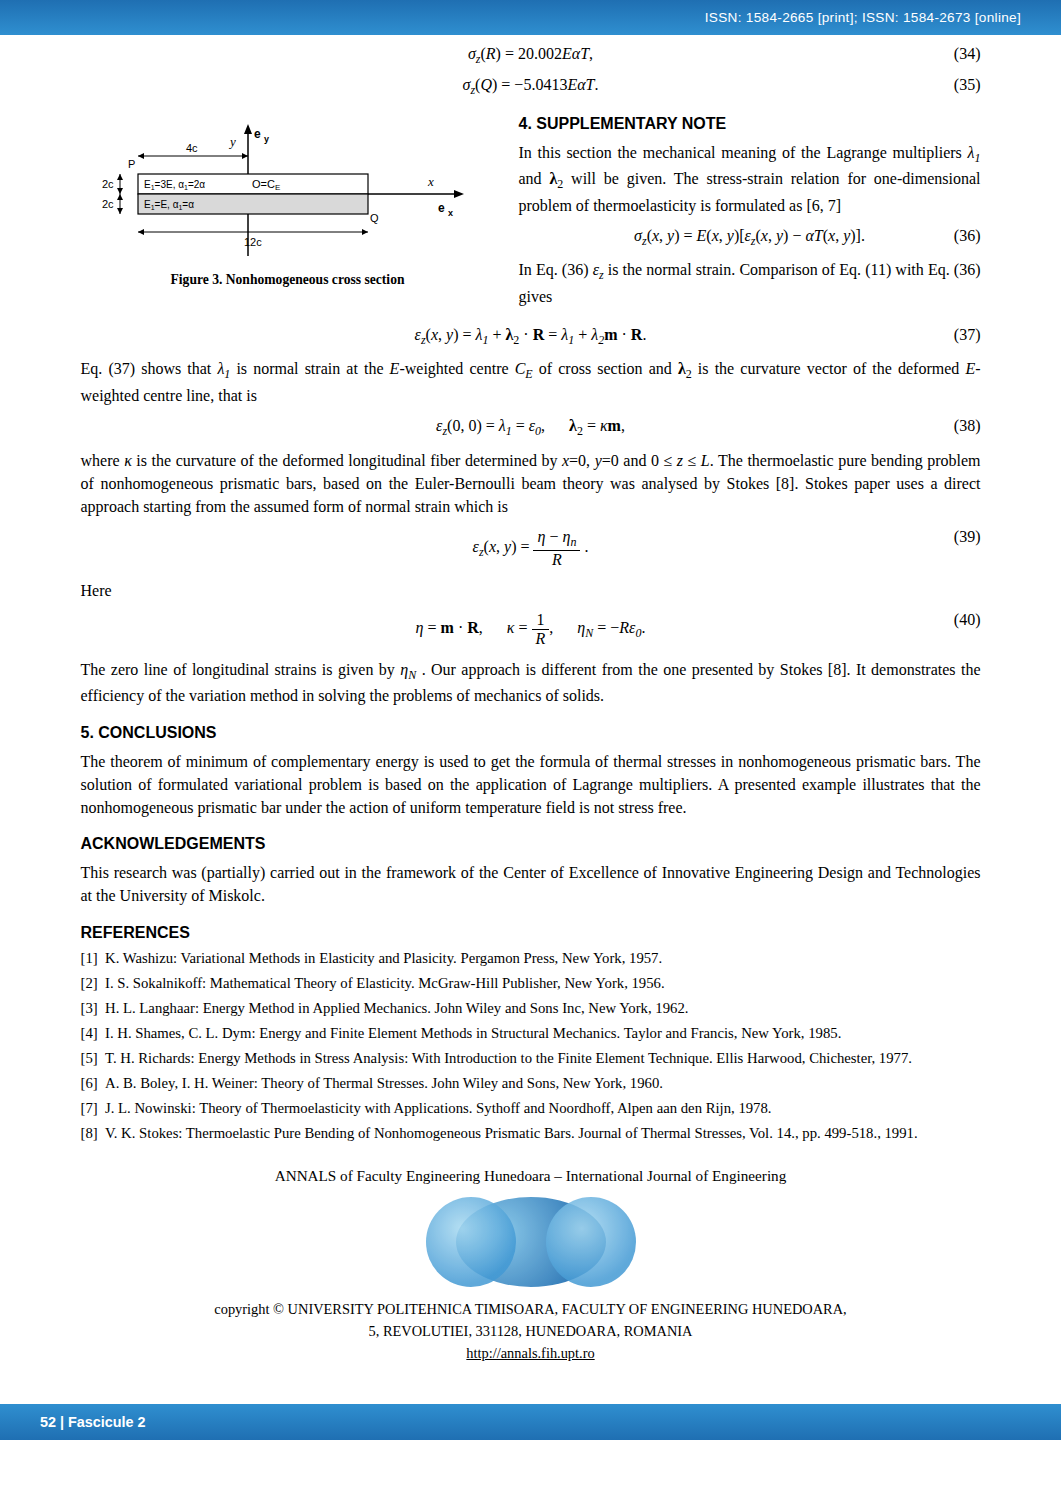ISSN: 1584-2665 [print]; ISSN: 1584-2673 [online]
σz(R) = 20.002EαT, (34)
σz(Q) = −5.0413EαT. (35)
y e y x e x E1=3E, α1=2α E1=E, α1=α O=CE P Q 4c 2c 2c 12c
Figure 3. Nonhomogeneous cross section
4. Supplementary Note
In this section the mechanical meaning of the Lagrange multipliers λ1 and λ2 will be given. The stress-strain relation for one-dimensional problem of thermoelasticity is formulated as [6, 7]
σz(x, y) = E(x, y)[εz(x, y) − αT(x, y)]. (36)
In Eq. (36) εz is the normal strain. Comparison of Eq. (11) with Eq. (36) gives
εz(x, y) = λ1 + λ2 · R = λ1 + λ2 m · R. (37)
Eq. (37) shows that λ1 is normal strain at the E-weighted centre CE of cross section and λ2 is the curvature vector of the deformed E-weighted centre line, that is
εz(0, 0) = λ1 = ε0, λ2 = κm, (38)
where κ is the curvature of the deformed longitudinal fiber determined by x=0, y=0 and 0 ≤ z ≤ L. The thermoelastic pure bending problem of nonhomogeneous prismatic bars, based on the Euler-Bernoulli beam theory was analysed by Stokes [8]. Stokes paper uses a direct approach starting from the assumed form of normal strain which is
εz(x, y) = η − ηn R . (39)
Here
η = m · R, κ = 1 R, ηN = −Rε0. (40)
The zero line of longitudinal strains is given by ηN . Our approach is different from the one presented by Stokes [8]. It demonstrates the efficiency of the variation method in solving the problems of mechanics of solids.
5. Conclusions
The theorem of minimum of complementary energy is used to get the formula of thermal stresses in nonhomogeneous prismatic bars. The solution of formulated variational problem is based on the application of Lagrange multipliers. A presented example illustrates that the nonhomogeneous prismatic bar under the action of uniform temperature field is not stress free.
Acknowledgements
This research was (partially) carried out in the framework of the Center of Excellence of Innovative Engineering Design and Technologies at the University of Miskolc.
References
[1] K. Washizu: Variational Methods in Elasticity and Plasicity. Pergamon Press, New York, 1957.
[2] I. S. Sokalnikoff: Mathematical Theory of Elasticity. McGraw-Hill Publisher, New York, 1956.
[3] H. L. Langhaar: Energy Method in Applied Mechanics. John Wiley and Sons Inc, New York, 1962.
[4] I. H. Shames, C. L. Dym: Energy and Finite Element Methods in Structural Mechanics. Taylor and Francis, New York, 1985.
[5] T. H. Richards: Energy Methods in Stress Analysis: With Introduction to the Finite Element Technique. Ellis Harwood, Chichester, 1977.
[6] A. B. Boley, I. H. Weiner: Theory of Thermal Stresses. John Wiley and Sons, New York, 1960.
[7] J. L. Nowinski: Theory of Thermoelasticity with Applications. Sythoff and Noordhoff, Alpen aan den Rijn, 1978.
[8] V. K. Stokes: Thermoelastic Pure Bending of Nonhomogeneous Prismatic Bars. Journal of Thermal Stresses, Vol. 14., pp. 499-518., 1991.
ANNALS of Faculty Engineering Hunedoara – International Journal of Engineering
copyright © UNIVERSITY POLITEHNICA TIMISOARA, FACULTY OF ENGINEERING HUNEDOARA,
5, REVOLUTIEI, 331128, HUNEDOARA, ROMANIA
http://annals.fih.upt.ro
52 | Fascicule 2